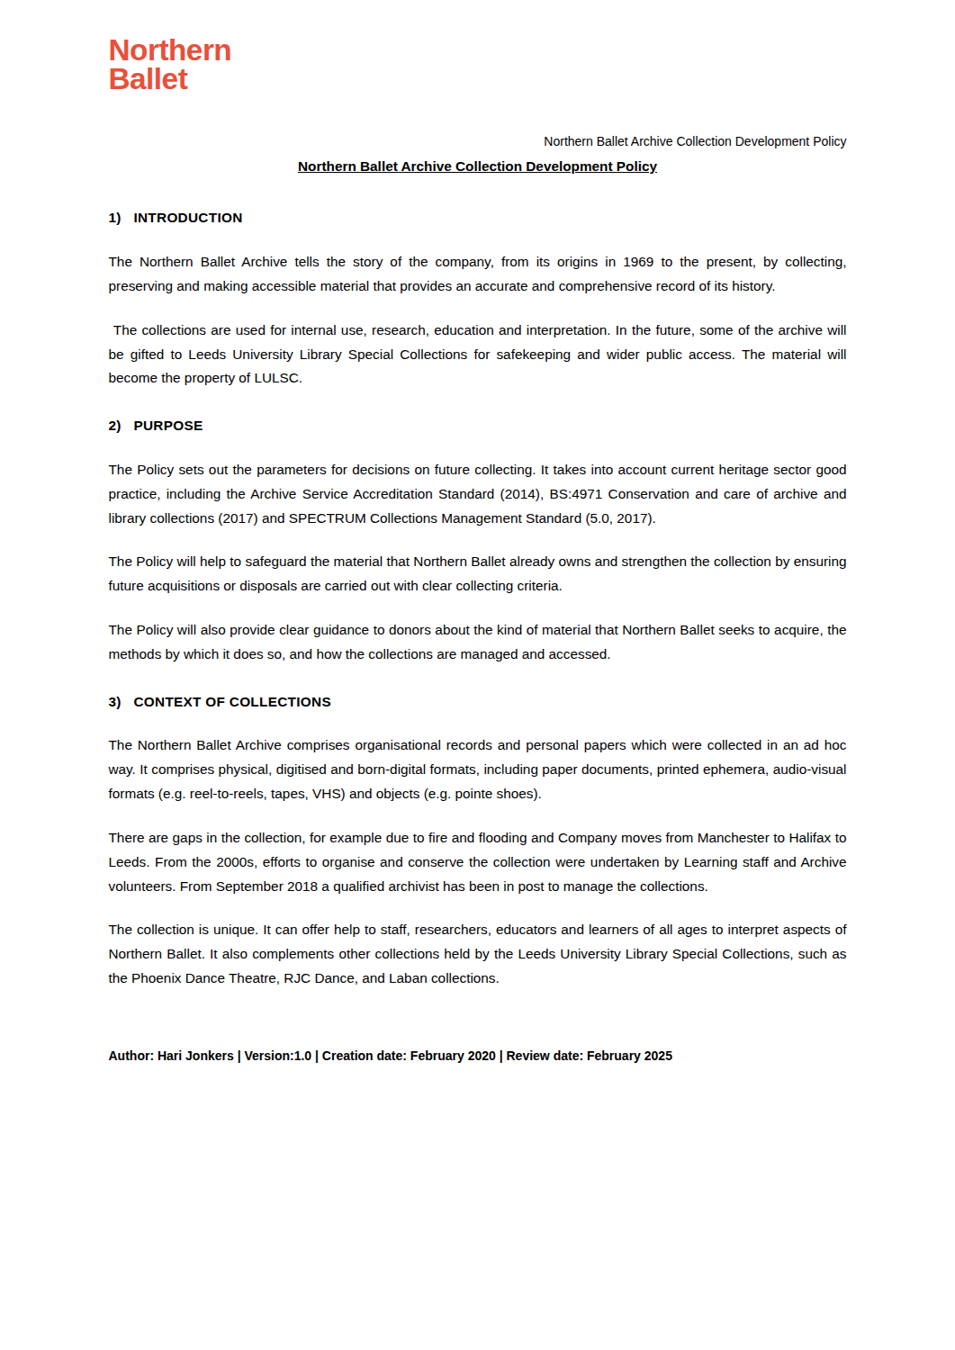Northern
Ballet
Northern Ballet Archive Collection Development Policy
Northern Ballet Archive Collection Development Policy
INTRODUCTION
The Northern Ballet Archive tells the story of the company, from its origins in 1969 to the present, by collecting, preserving and making accessible material that provides an accurate and comprehensive record of its history.
The collections are used for internal use, research, education and interpretation. In the future, some of the archive will be gifted to Leeds University Library Special Collections for safekeeping and wider public access. The material will become the property of LULSC.
PURPOSE
The Policy sets out the parameters for decisions on future collecting. It takes into account current heritage sector good practice, including the Archive Service Accreditation Standard (2014), BS:4971 Conservation and care of archive and library collections (2017) and SPECTRUM Collections Management Standard (5.0, 2017).
The Policy will help to safeguard the material that Northern Ballet already owns and strengthen the collection by ensuring future acquisitions or disposals are carried out with clear collecting criteria.
The Policy will also provide clear guidance to donors about the kind of material that Northern Ballet seeks to acquire, the methods by which it does so, and how the collections are managed and accessed.
CONTEXT OF COLLECTIONS
The Northern Ballet Archive comprises organisational records and personal papers which were collected in an ad hoc way. It comprises physical, digitised and born-digital formats, including paper documents, printed ephemera, audio-visual formats (e.g. reel-to-reels, tapes, VHS) and objects (e.g. pointe shoes).
There are gaps in the collection, for example due to fire and flooding and Company moves from Manchester to Halifax to Leeds. From the 2000s, efforts to organise and conserve the collection were undertaken by Learning staff and Archive volunteers. From September 2018 a qualified archivist has been in post to manage the collections.
The collection is unique. It can offer help to staff, researchers, educators and learners of all ages to interpret aspects of Northern Ballet. It also complements other collections held by the Leeds University Library Special Collections, such as the Phoenix Dance Theatre, RJC Dance, and Laban collections.
Author: Hari Jonkers | Version:1.0 | Creation date: February 2020 | Review date: February 2025